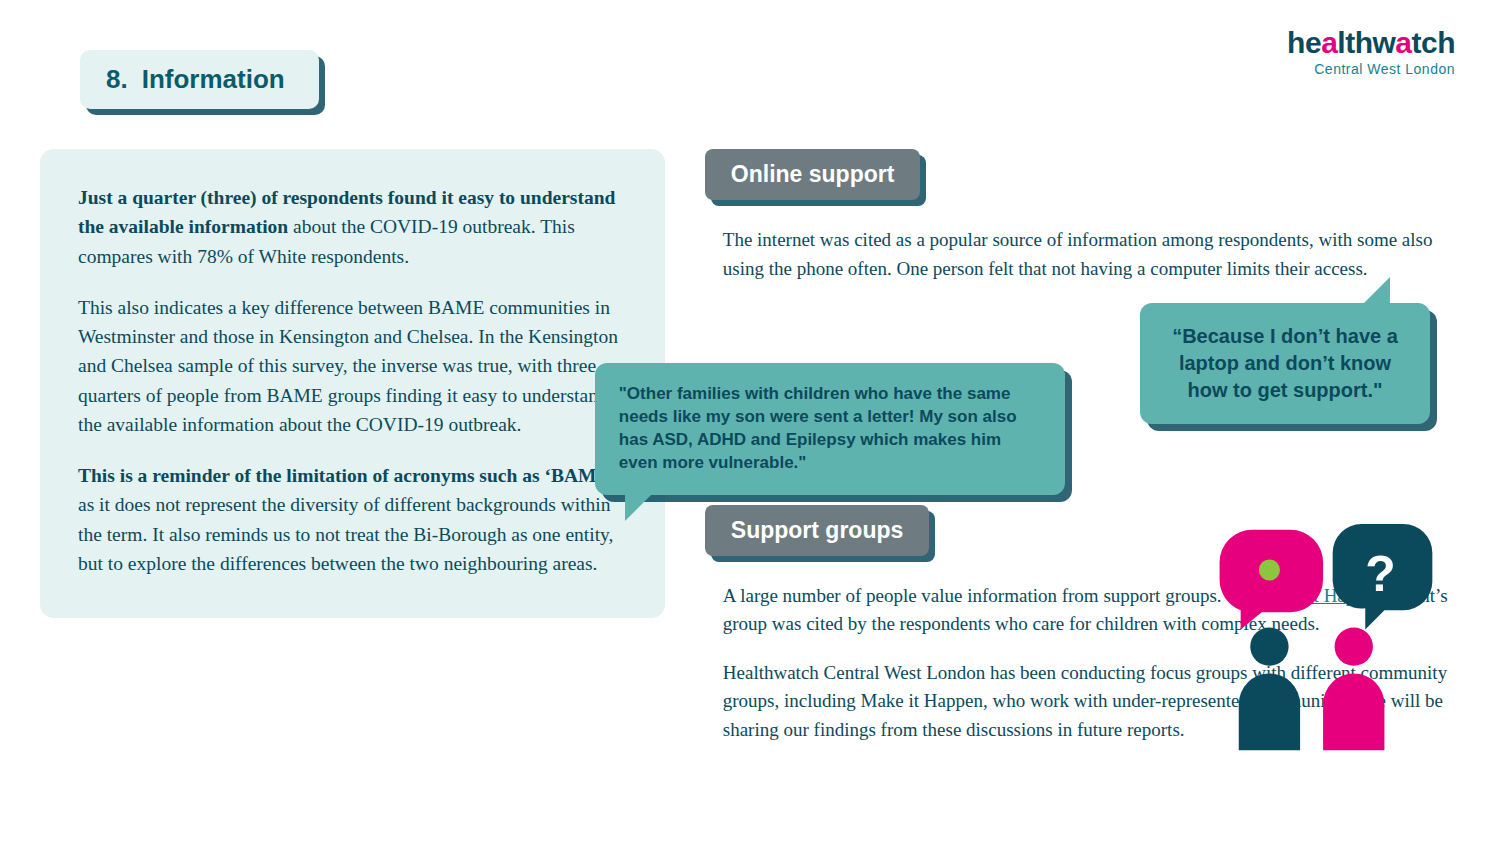healthwatch
Central West London
8. Information
Just a quarter (three) of respondents found it easy to understand the available information about the COVID-19 outbreak. This compares with 78% of White respondents.
This also indicates a key difference between BAME communities in Westminster and those in Kensington and Chelsea. In the Kensington and Chelsea sample of this survey, the inverse was true, with three quarters of people from BAME groups finding it easy to understand the available information about the COVID-19 outbreak.
This is a reminder of the limitation of acronyms such as ‘BAME’ as it does not represent the diversity of different backgrounds within the term. It also reminds us to not treat the Bi-Borough as one entity, but to explore the differences between the two neighbouring areas.
Online support
The internet was cited as a popular source of information among respondents, with some also using the phone often. One person felt that not having a computer limits their access.
"Other families with children who have the same needs like my son were sent a letter! My son also has ASD, ADHD and Epilepsy which makes him even more vulnerable."
“Because I don’t have a laptop and don’t know how to get support."
Support groups
A large number of people value information from support groups. The Make it Happen parent’s group was cited by the respondents who care for children with complex needs.
Healthwatch Central West London has been conducting focus groups with different community groups, including Make it Happen, who work with under-represented communities. We will be sharing our findings from these discussions in future reports.
?